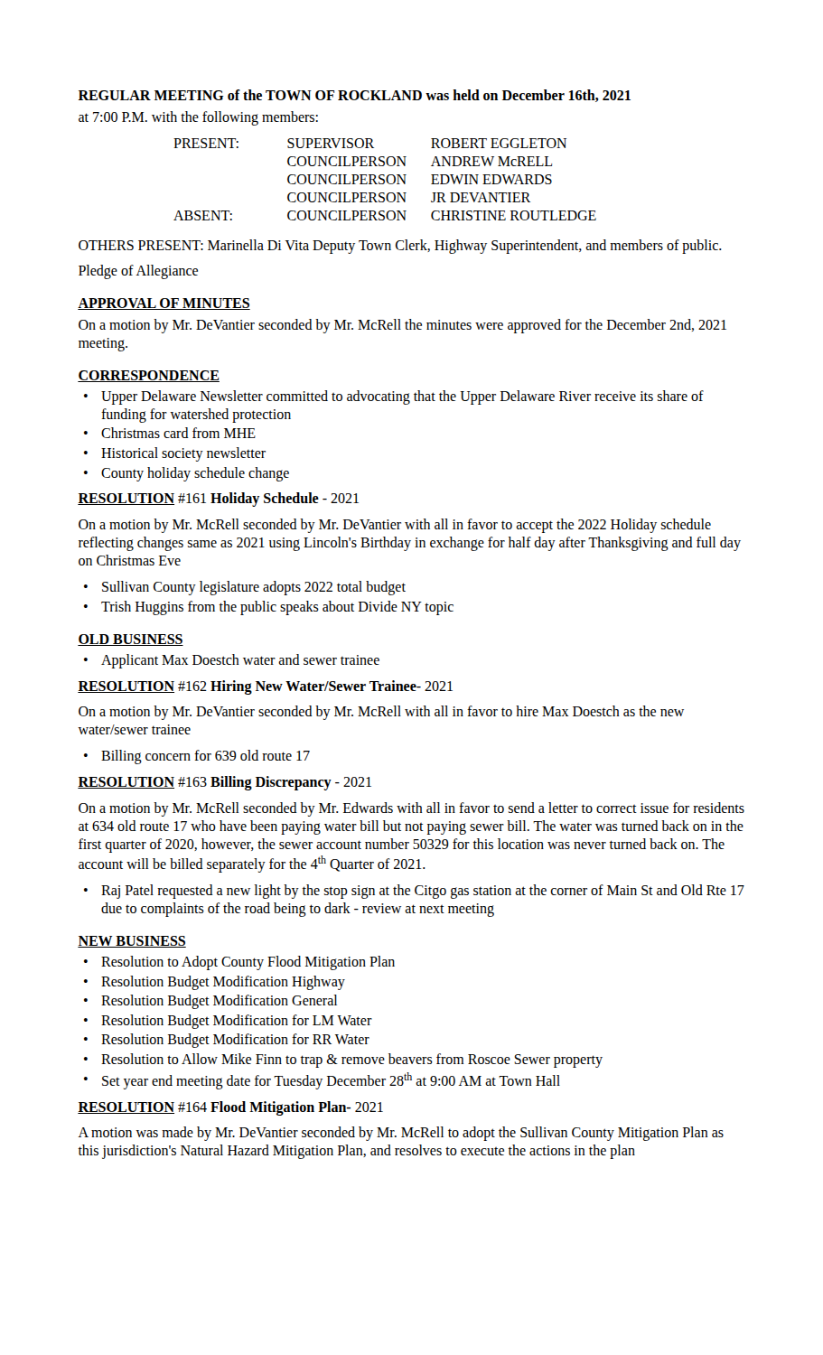REGULAR MEETING of the TOWN OF ROCKLAND was held on December 16th, 2021
at 7:00 P.M. with the following members:
| PRESENT: | SUPERVISOR | ROBERT EGGLETON |
| | COUNCILPERSON | ANDREW McRELL |
| | COUNCILPERSON | EDWIN EDWARDS |
| | COUNCILPERSON | JR DEVANTIER |
| ABSENT: | COUNCILPERSON | CHRISTINE ROUTLEDGE |
OTHERS PRESENT: Marinella Di Vita Deputy Town Clerk, Highway Superintendent, and members of public.
Pledge of Allegiance
APPROVAL OF MINUTES
On a motion by Mr. DeVantier seconded by Mr. McRell the minutes were approved for the December 2nd, 2021 meeting.
CORRESPONDENCE
Upper Delaware Newsletter committed to advocating that the Upper Delaware River receive its share of funding for watershed protection
Christmas card from MHE
Historical society newsletter
County holiday schedule change
RESOLUTION #161 Holiday Schedule - 2021
On a motion by Mr. McRell seconded by Mr. DeVantier with all in favor to accept the 2022 Holiday schedule reflecting changes same as 2021 using Lincoln's Birthday in exchange for half day after Thanksgiving and full day on Christmas Eve
Sullivan County legislature adopts 2022 total budget
Trish Huggins from the public speaks about Divide NY topic
OLD BUSINESS
Applicant Max Doestch water and sewer trainee
RESOLUTION #162 Hiring New Water/Sewer Trainee- 2021
On a motion by Mr. DeVantier seconded by Mr. McRell with all in favor to hire Max Doestch as the new water/sewer trainee
Billing concern for 639 old route 17
RESOLUTION #163 Billing Discrepancy - 2021
On a motion by Mr. McRell seconded by Mr. Edwards with all in favor to send a letter to correct issue for residents at 634 old route 17 who have been paying water bill but not paying sewer bill. The water was turned back on in the first quarter of 2020, however, the sewer account number 50329 for this location was never turned back on. The account will be billed separately for the 4th Quarter of 2021.
Raj Patel requested a new light by the stop sign at the Citgo gas station at the corner of Main St and Old Rte 17 due to complaints of the road being to dark - review at next meeting
NEW BUSINESS
Resolution to Adopt County Flood Mitigation Plan
Resolution Budget Modification Highway
Resolution Budget Modification General
Resolution Budget Modification for LM Water
Resolution Budget Modification for RR Water
Resolution to Allow Mike Finn to trap & remove beavers from Roscoe Sewer property
Set year end meeting date for Tuesday December 28th at 9:00 AM at Town Hall
RESOLUTION #164 Flood Mitigation Plan- 2021
A motion was made by Mr. DeVantier seconded by Mr. McRell to adopt the Sullivan County Mitigation Plan as this jurisdiction's Natural Hazard Mitigation Plan, and resolves to execute the actions in the plan